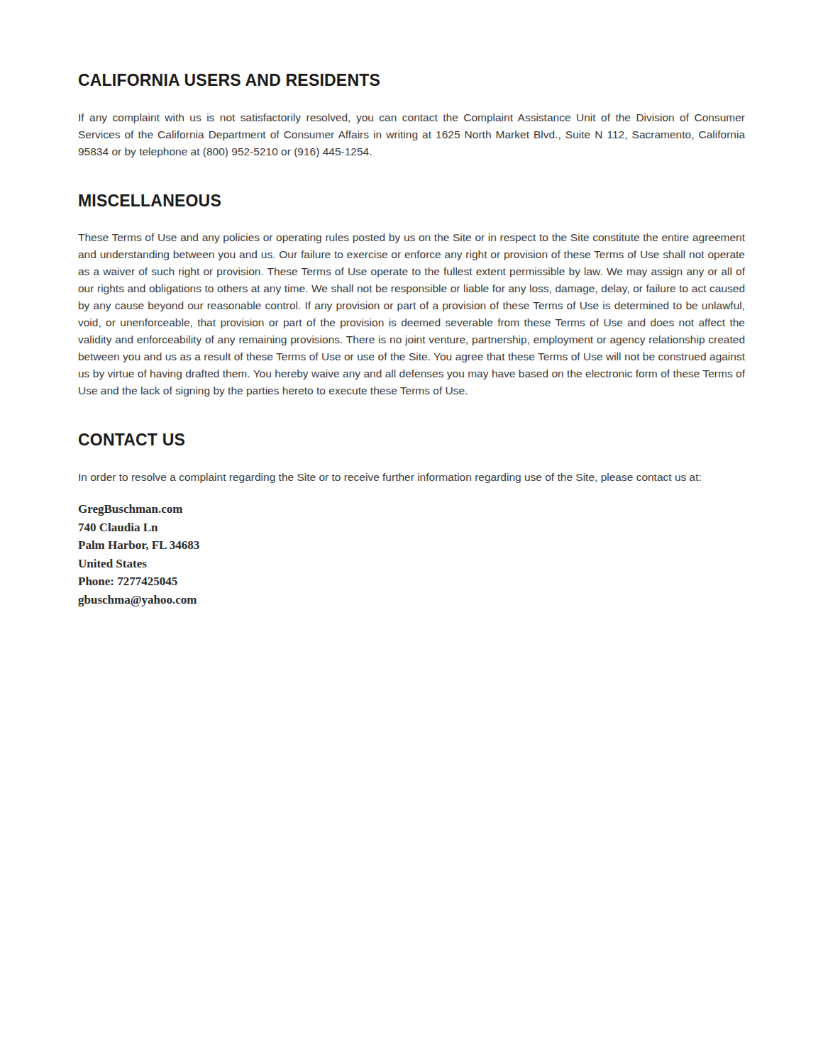CALIFORNIA USERS AND RESIDENTS
If any complaint with us is not satisfactorily resolved, you can contact the Complaint Assistance Unit of the Division of Consumer Services of the California Department of Consumer Affairs in writing at 1625 North Market Blvd., Suite N 112, Sacramento, California 95834 or by telephone at (800) 952-5210 or (916) 445-1254.
MISCELLANEOUS
These Terms of Use and any policies or operating rules posted by us on the Site or in respect to the Site constitute the entire agreement and understanding between you and us. Our failure to exercise or enforce any right or provision of these Terms of Use shall not operate as a waiver of such right or provision. These Terms of Use operate to the fullest extent permissible by law. We may assign any or all of our rights and obligations to others at any time. We shall not be responsible or liable for any loss, damage, delay, or failure to act caused by any cause beyond our reasonable control. If any provision or part of a provision of these Terms of Use is determined to be unlawful, void, or unenforceable, that provision or part of the provision is deemed severable from these Terms of Use and does not affect the validity and enforceability of any remaining provisions. There is no joint venture, partnership, employment or agency relationship created between you and us as a result of these Terms of Use or use of the Site. You agree that these Terms of Use will not be construed against us by virtue of having drafted them. You hereby waive any and all defenses you may have based on the electronic form of these Terms of Use and the lack of signing by the parties hereto to execute these Terms of Use.
CONTACT US
In order to resolve a complaint regarding the Site or to receive further information regarding use of the Site, please contact us at:
GregBuschman.com
740 Claudia Ln
Palm Harbor, FL 34683
United States
Phone: 7277425045
gbuschma@yahoo.com